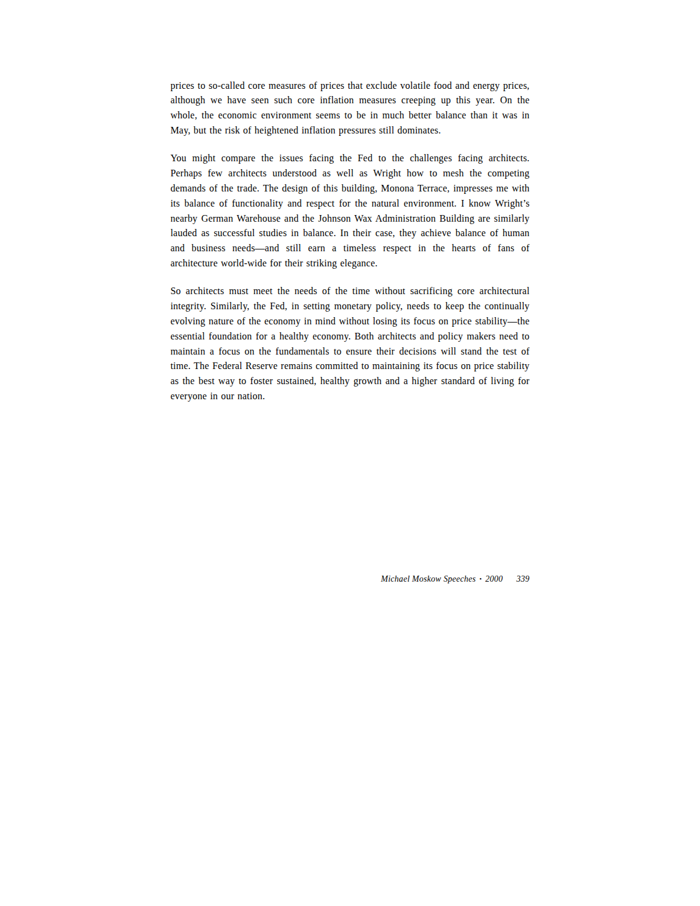prices to so-called core measures of prices that exclude volatile food and energy prices, although we have seen such core inflation measures creeping up this year. On the whole, the economic environment seems to be in much better balance than it was in May, but the risk of heightened inflation pressures still dominates.
You might compare the issues facing the Fed to the challenges facing architects. Perhaps few architects understood as well as Wright how to mesh the competing demands of the trade. The design of this building, Monona Terrace, impresses me with its balance of functionality and respect for the natural environment. I know Wright’s nearby German Warehouse and the Johnson Wax Administration Building are similarly lauded as successful studies in balance. In their case, they achieve balance of human and business needs—and still earn a timeless respect in the hearts of fans of architecture world-wide for their striking elegance.
So architects must meet the needs of the time without sacrificing core architectural integrity. Similarly, the Fed, in setting monetary policy, needs to keep the continually evolving nature of the economy in mind without losing its focus on price stability—the essential foundation for a healthy economy. Both architects and policy makers need to maintain a focus on the fundamentals to ensure their decisions will stand the test of time. The Federal Reserve remains committed to maintaining its focus on price stability as the best way to foster sustained, healthy growth and a higher standard of living for everyone in our nation.
Michael Moskow Speeches•2000339